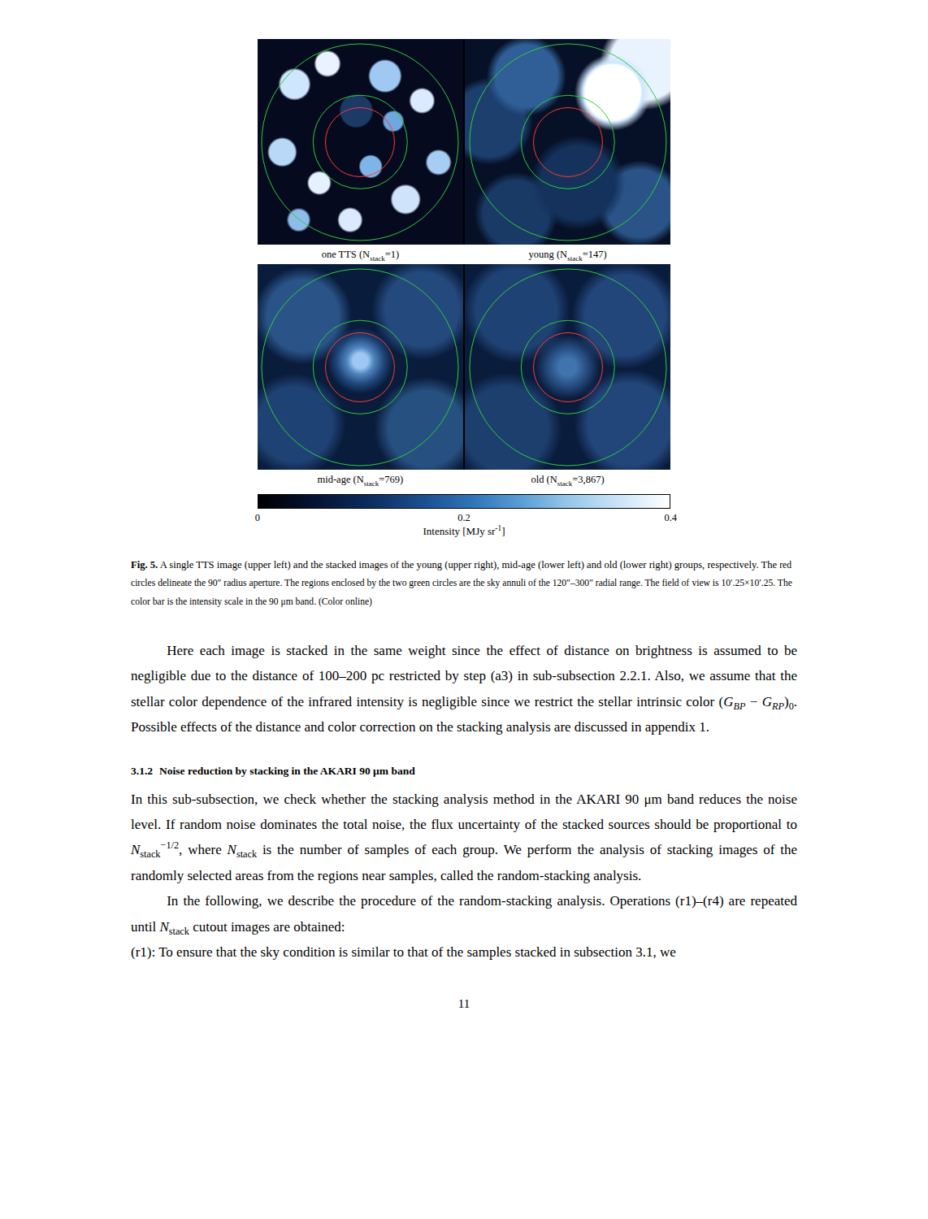one TTS (Nstack=1) young (Nstack=147)
mid-age (Nstack=769) old (Nstack=3,867)
0 0.2 0.4
Intensity [MJy sr-1]
Fig. 5. A single TTS image (upper left) and the stacked images of the young (upper right), mid-age (lower left) and old (lower right) groups, respectively. The red circles delineate the 90″ radius aperture. The regions enclosed by the two green circles are the sky annuli of the 120″–300″ radial range. The field of view is 10′.25×10′.25. The color bar is the intensity scale in the 90 μm band. (Color online)
Here each image is stacked in the same weight since the effect of distance on brightness is assumed to be negligible due to the distance of 100–200 pc restricted by step (a3) in sub-subsection 2.2.1. Also, we assume that the stellar color dependence of the infrared intensity is negligible since we restrict the stellar intrinsic color (GBP − GRP)0. Possible effects of the distance and color correction on the stacking analysis are discussed in appendix 1.
3.1.2 Noise reduction by stacking in the AKARI 90 μm band
In this sub-subsection, we check whether the stacking analysis method in the AKARI 90 μm band reduces the noise level. If random noise dominates the total noise, the flux uncertainty of the stacked sources should be proportional to Nstack−1/2, where Nstack is the number of samples of each group. We perform the analysis of stacking images of the randomly selected areas from the regions near samples, called the random-stacking analysis.
In the following, we describe the procedure of the random-stacking analysis. Operations (r1)–(r4) are repeated until Nstack cutout images are obtained:
(r1): To ensure that the sky condition is similar to that of the samples stacked in subsection 3.1, we
11